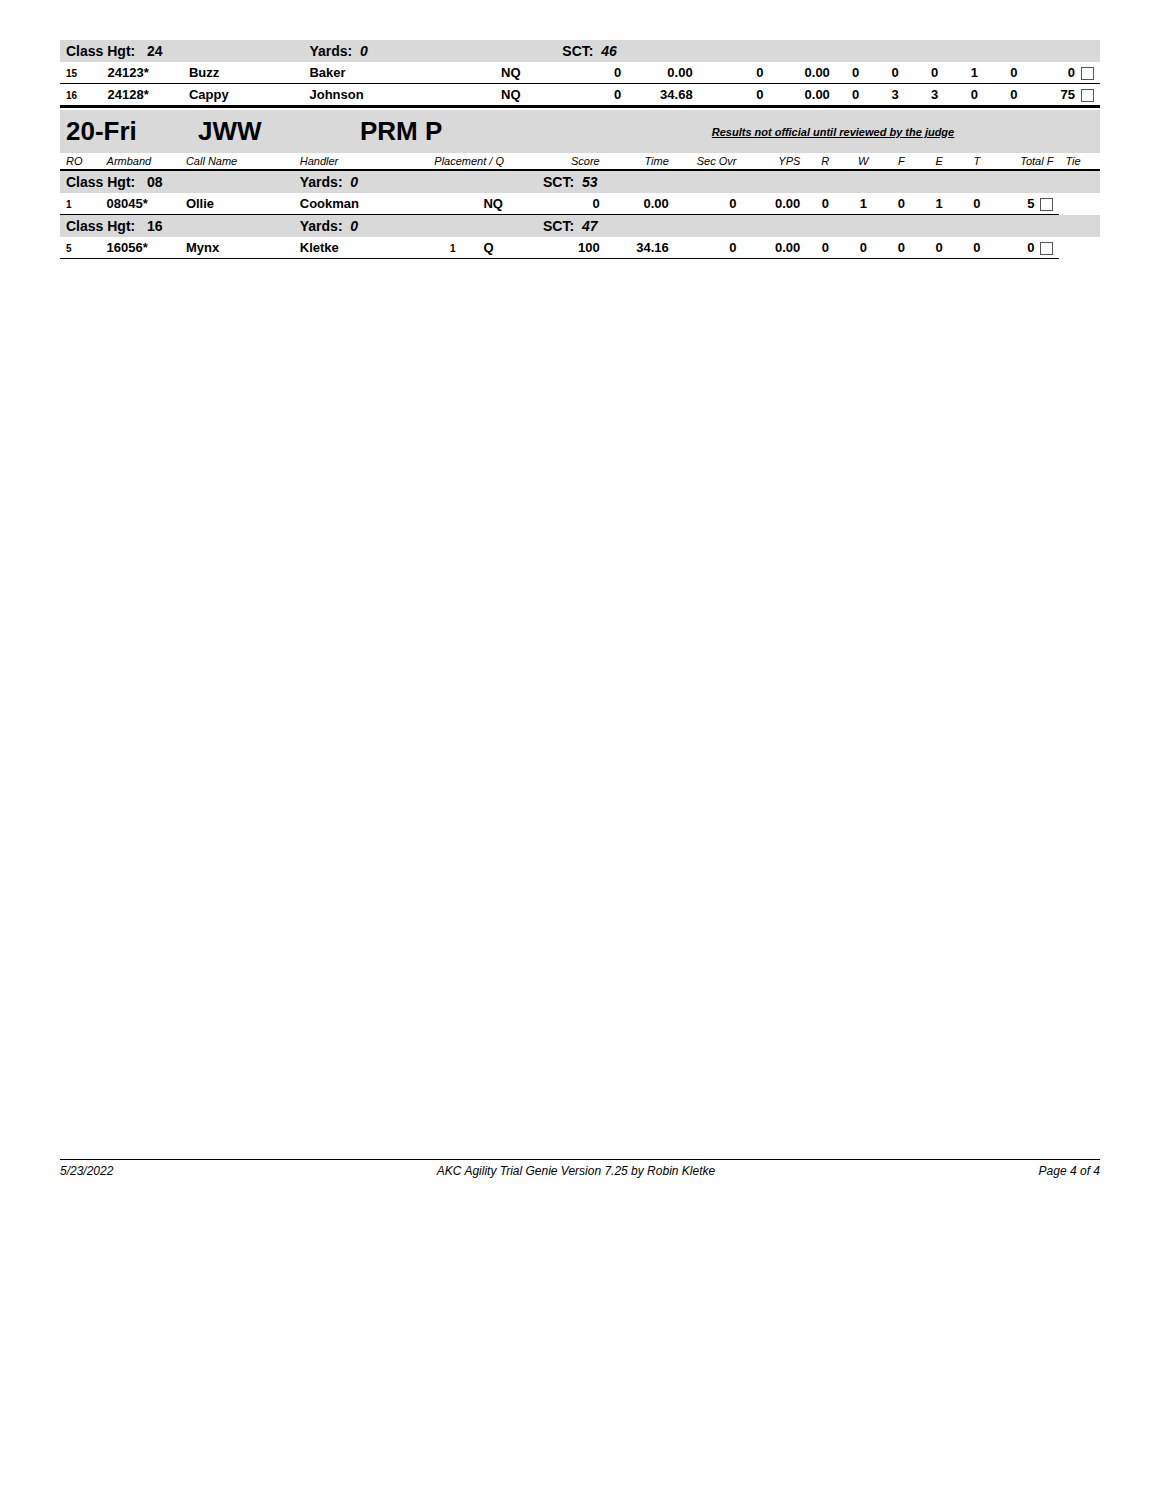| Class Hgt: 24 | Yards: 0 | SCT: 46 | |
| 15 | 24123* | Buzz | Baker | | NQ | 0 | 0.00 | 0 | 0.00 | 0 | 0 | 0 | 1 | 0 | 0 |
| 16 | 24128* | Cappy | Johnson | | NQ | 0 | 34.68 | 0 | 0.00 | 0 | 3 | 3 | 0 | 0 | 75 |
| 20-Fri | JWW | PRM P | Results not official until reviewed by the judge |
| RO | Armband | Call Name | Handler | Placement / Q | Score | Time | Sec Ovr | YPS | R | W | F | E | T | Total F | Tie |
| Class Hgt: 08 | Yards: 0 | SCT: 53 | |
| 1 | 08045* | Ollie | Cookman | | NQ | 0 | 0.00 | 0 | 0.00 | 0 | 1 | 0 | 1 | 0 | 5 |
| Class Hgt: 16 | Yards: 0 | SCT: 47 | |
| 5 | 16056* | Mynx | Kletke | 1 | Q | 100 | 34.16 | 0 | 0.00 | 0 | 0 | 0 | 0 | 0 | 0 |
5/23/2022
AKC Agility Trial Genie Version 7.25 by Robin Kletke
Page 4 of 4